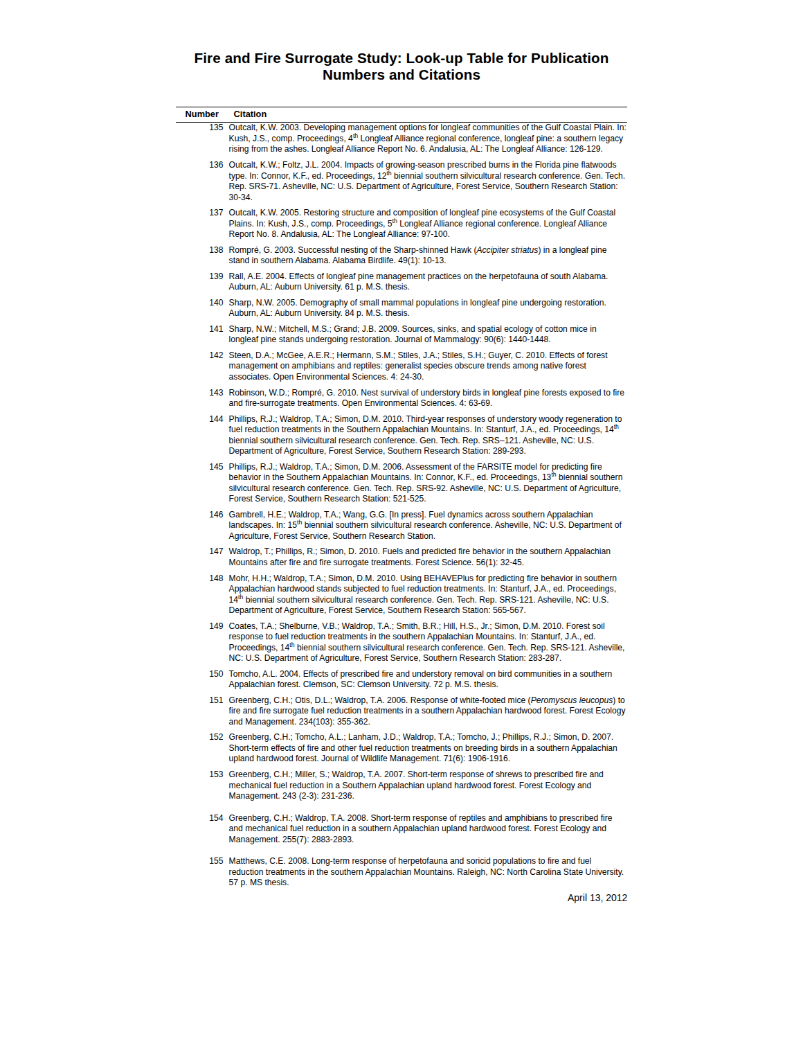Fire and Fire Surrogate Study: Look-up Table for Publication Numbers and Citations
| Number | Citation |
| --- | --- |
| 135 | Outcalt, K.W. 2003. Developing management options for longleaf communities of the Gulf Coastal Plain. In: Kush, J.S., comp. Proceedings, 4 th Longleaf Alliance regional conference, longleaf pine: a southern legacy rising from the ashes. Longleaf Alliance Report No. 6. Andalusia, AL: The Longleaf Alliance: 126-129. |
| 136 | Outcalt, K.W.; Foltz, J.L. 2004. Impacts of growing-season prescribed burns in the Florida pine flatwoods type. In: Connor, K.F., ed. Proceedings, 12 th biennial southern silvicultural research conference. Gen. Tech. Rep. SRS-71. Asheville, NC: U.S. Department of Agriculture, Forest Service, Southern Research Station: 30-34. |
| 137 | Outcalt, K.W. 2005. Restoring structure and composition of longleaf pine ecosystems of the Gulf Coastal Plains. In: Kush, J.S., comp. Proceedings, 5 th Longleaf Alliance regional conference. Longleaf Alliance Report No. 8. Andalusia, AL: The Longleaf Alliance: 97-100. |
| 138 | Rompré, G. 2003. Successful nesting of the Sharp-shinned Hawk ( Accipiter striatus ) in a longleaf pine stand in southern Alabama. Alabama Birdlife. 49(1): 10-13. |
| 139 | Rall, A.E. 2004. Effects of longleaf pine management practices on the herpetofauna of south Alabama. Auburn, AL: Auburn University. 61 p. M.S. thesis. |
| 140 | Sharp, N.W. 2005. Demography of small mammal populations in longleaf pine undergoing restoration. Auburn, AL: Auburn University. 84 p. M.S. thesis. |
| 141 | Sharp, N.W.; Mitchell, M.S.; Grand; J.B. 2009. Sources, sinks, and spatial ecology of cotton mice in longleaf pine stands undergoing restoration. Journal of Mammalogy: 90(6): 1440-1448. |
| 142 | Steen, D.A.; McGee, A.E.R.; Hermann, S.M.; Stiles, J.A.; Stiles, S.H.; Guyer, C. 2010. Effects of forest management on amphibians and reptiles: generalist species obscure trends among native forest associates. Open Environmental Sciences. 4: 24-30. |
| 143 | Robinson, W.D.; Rompré, G. 2010. Nest survival of understory birds in longleaf pine forests exposed to fire and fire-surrogate treatments. Open Environmental Sciences. 4: 63-69. |
| 144 | Phillips, R.J.; Waldrop, T.A.; Simon, D.M. 2010. Third-year responses of understory woody regeneration to fuel reduction treatments in the Southern Appalachian Mountains. In: Stanturf, J.A., ed. Proceedings, 14 th biennial southern silvicultural research conference. Gen. Tech. Rep. SRS–121. Asheville, NC: U.S. Department of Agriculture, Forest Service, Southern Research Station: 289-293. |
| 145 | Phillips, R.J.; Waldrop, T.A.; Simon, D.M. 2006. Assessment of the FARSITE model for predicting fire behavior in the Southern Appalachian Mountains. In: Connor, K.F., ed. Proceedings, 13 th biennial southern silvicultural research conference. Gen. Tech. Rep. SRS-92. Asheville, NC: U.S. Department of Agriculture, Forest Service, Southern Research Station: 521-525. |
| 146 | Gambrell, H.E.; Waldrop, T.A.; Wang, G.G. [In press]. Fuel dynamics across southern Appalachian landscapes. In: 15 th biennial southern silvicultural research conference. Asheville, NC: U.S. Department of Agriculture, Forest Service, Southern Research Station. |
| 147 | Waldrop, T.; Phillips, R.; Simon, D. 2010. Fuels and predicted fire behavior in the southern Appalachian Mountains after fire and fire surrogate treatments. Forest Science. 56(1): 32-45. |
| 148 | Mohr, H.H.; Waldrop, T.A.; Simon, D.M. 2010. Using BEHAVEPlus for predicting fire behavior in southern Appalachian hardwood stands subjected to fuel reduction treatments. In: Stanturf, J.A., ed. Proceedings, 14 th biennial southern silvicultural research conference. Gen. Tech. Rep. SRS-121. Asheville, NC: U.S. Department of Agriculture, Forest Service, Southern Research Station: 565-567. |
| 149 | Coates, T.A.; Shelburne, V.B.; Waldrop, T.A.; Smith, B.R.; Hill, H.S., Jr.; Simon, D.M. 2010. Forest soil response to fuel reduction treatments in the southern Appalachian Mountains. In: Stanturf, J.A., ed. Proceedings, 14 th biennial southern silvicultural research conference. Gen. Tech. Rep. SRS-121. Asheville, NC: U.S. Department of Agriculture, Forest Service, Southern Research Station: 283-287. |
| 150 | Tomcho, A.L. 2004. Effects of prescribed fire and understory removal on bird communities in a southern Appalachian forest. Clemson, SC: Clemson University. 72 p. M.S. thesis. |
| 151 | Greenberg, C.H.; Otis, D.L.; Waldrop, T.A. 2006. Response of white-footed mice ( Peromyscus leucopus ) to fire and fire surrogate fuel reduction treatments in a southern Appalachian hardwood forest. Forest Ecology and Management. 234(103): 355-362. |
| 152 | Greenberg, C.H.; Tomcho, A.L.; Lanham, J.D.; Waldrop, T.A.; Tomcho, J.; Phillips, R.J.; Simon, D. 2007. Short-term effects of fire and other fuel reduction treatments on breeding birds in a southern Appalachian upland hardwood forest. Journal of Wildlife Management. 71(6): 1906-1916. |
| 153 | Greenberg, C.H.; Miller, S.; Waldrop, T.A. 2007. Short-term response of shrews to prescribed fire and mechanical fuel reduction in a Southern Appalachian upland hardwood forest. Forest Ecology and Management. 243 (2-3): 231-236. |
| 154 | Greenberg, C.H.; Waldrop, T.A. 2008. Short-term response of reptiles and amphibians to prescribed fire and mechanical fuel reduction in a southern Appalachian upland hardwood forest. Forest Ecology and Management. 255(7): 2883-2893. |
| 155 | Matthews, C.E. 2008. Long-term response of herpetofauna and soricid populations to fire and fuel reduction treatments in the southern Appalachian Mountains. Raleigh, NC: North Carolina State University. 57 p. MS thesis. |
April 13, 2012